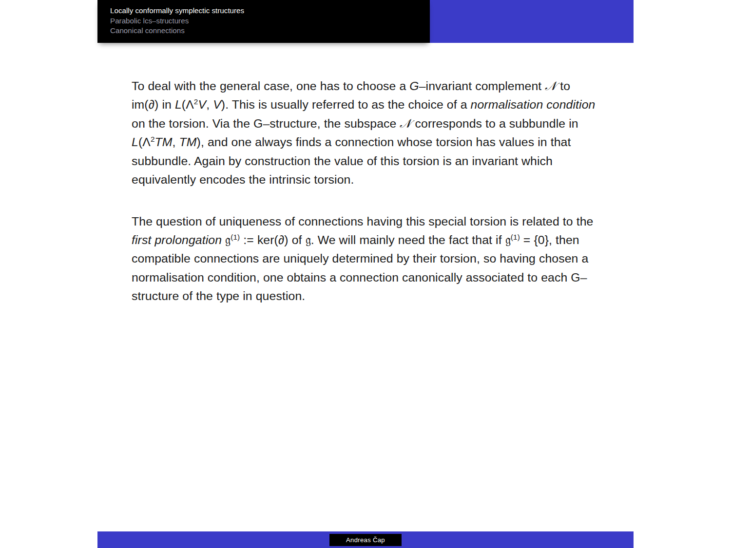Locally conformally symplectic structures
Parabolic lcs–structures
Canonical connections
To deal with the general case, one has to choose a G–invariant complement 𝒩 to im(∂) in L(Λ2V, V). This is usually referred to as the choice of a normalisation condition on the torsion. Via the G–structure, the subspace 𝒩 corresponds to a subbundle in L(Λ2TM, TM), and one always finds a connection whose torsion has values in that subbundle. Again by construction the value of this torsion is an invariant which equivalently encodes the intrinsic torsion.
The question of uniqueness of connections having this special torsion is related to the first prolongation 𝔤(1) := ker(∂) of 𝔤. We will mainly need the fact that if 𝔤(1) = {0}, then compatible connections are uniquely determined by their torsion, so having chosen a normalisation condition, one obtains a connection canonically associated to each G–structure of the type in question.
Andreas Čap